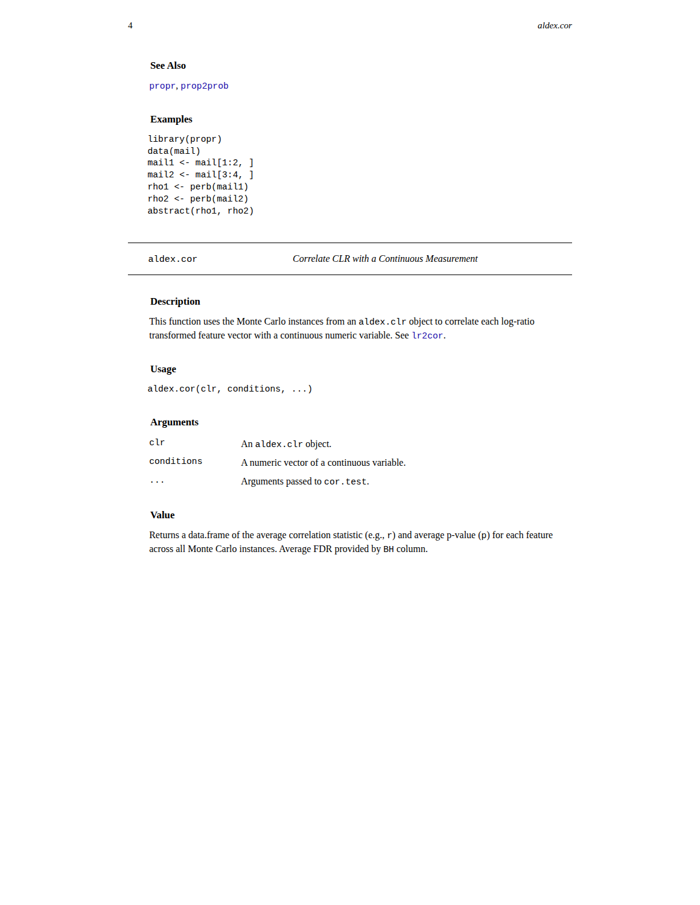4 aldex.cor
See Also
propr, prop2prob
Examples
library(propr)
data(mail)
mail1 <- mail[1:2, ]
mail2 <- mail[3:4, ]
rho1 <- perb(mail1)
rho2 <- perb(mail2)
abstract(rho1, rho2)
aldex.cor Correlate CLR with a Continuous Measurement
Description
This function uses the Monte Carlo instances from an aldex.clr object to correlate each log-ratio transformed feature vector with a continuous numeric variable. See lr2cor.
Usage
aldex.cor(clr, conditions, ...)
Arguments
clr
An aldex.clr object.
conditions
A numeric vector of a continuous variable.
...
Arguments passed to cor.test.
Value
Returns a data.frame of the average correlation statistic (e.g., r) and average p-value (p) for each feature across all Monte Carlo instances. Average FDR provided by BH column.